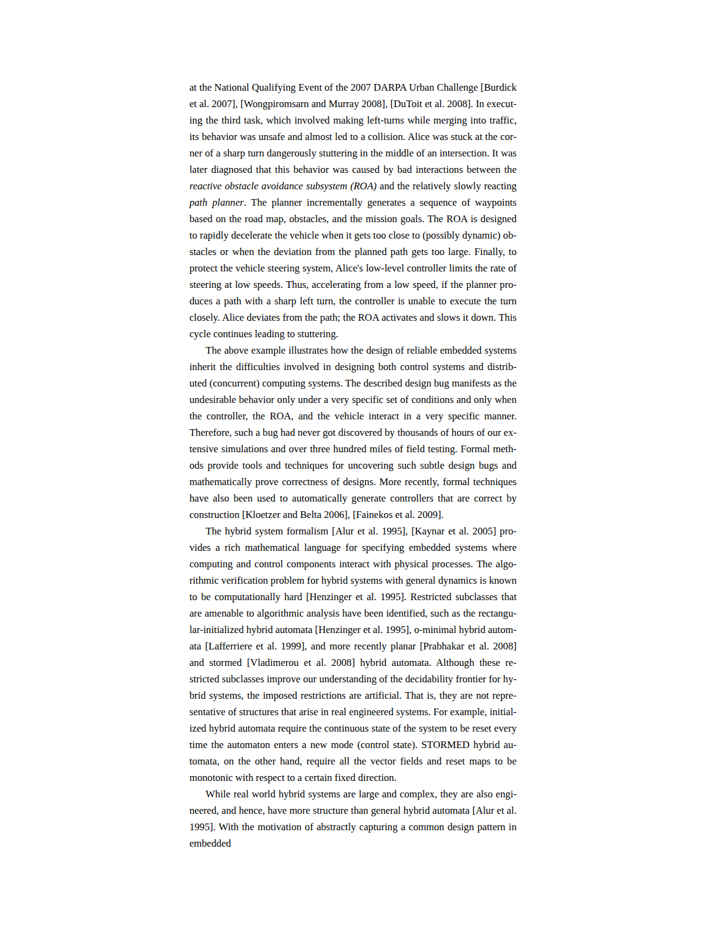at the National Qualifying Event of the 2007 DARPA Urban Challenge [Burdick et al. 2007], [Wongpiromsarn and Murray 2008], [DuToit et al. 2008]. In executing the third task, which involved making left-turns while merging into traffic, its behavior was unsafe and almost led to a collision. Alice was stuck at the corner of a sharp turn dangerously stuttering in the middle of an intersection. It was later diagnosed that this behavior was caused by bad interactions between the reactive obstacle avoidance subsystem (ROA) and the relatively slowly reacting path planner. The planner incrementally generates a sequence of waypoints based on the road map, obstacles, and the mission goals. The ROA is designed to rapidly decelerate the vehicle when it gets too close to (possibly dynamic) obstacles or when the deviation from the planned path gets too large. Finally, to protect the vehicle steering system, Alice's low-level controller limits the rate of steering at low speeds. Thus, accelerating from a low speed, if the planner produces a path with a sharp left turn, the controller is unable to execute the turn closely. Alice deviates from the path; the ROA activates and slows it down. This cycle continues leading to stuttering.
The above example illustrates how the design of reliable embedded systems inherit the difficulties involved in designing both control systems and distributed (concurrent) computing systems. The described design bug manifests as the undesirable behavior only under a very specific set of conditions and only when the controller, the ROA, and the vehicle interact in a very specific manner. Therefore, such a bug had never got discovered by thousands of hours of our extensive simulations and over three hundred miles of field testing. Formal methods provide tools and techniques for uncovering such subtle design bugs and mathematically prove correctness of designs. More recently, formal techniques have also been used to automatically generate controllers that are correct by construction [Kloetzer and Belta 2006], [Fainekos et al. 2009].
The hybrid system formalism [Alur et al. 1995], [Kaynar et al. 2005] provides a rich mathematical language for specifying embedded systems where computing and control components interact with physical processes. The algorithmic verification problem for hybrid systems with general dynamics is known to be computationally hard [Henzinger et al. 1995]. Restricted subclasses that are amenable to algorithmic analysis have been identified, such as the rectangular-initialized hybrid automata [Henzinger et al. 1995], o-minimal hybrid automata [Lafferriere et al. 1999], and more recently planar [Prabhakar et al. 2008] and stormed [Vladimerou et al. 2008] hybrid automata. Although these restricted subclasses improve our understanding of the decidability frontier for hybrid systems, the imposed restrictions are artificial. That is, they are not representative of structures that arise in real engineered systems. For example, initialized hybrid automata require the continuous state of the system to be reset every time the automaton enters a new mode (control state). STORMED hybrid automata, on the other hand, require all the vector fields and reset maps to be monotonic with respect to a certain fixed direction.
While real world hybrid systems are large and complex, they are also engineered, and hence, have more structure than general hybrid automata [Alur et al. 1995]. With the motivation of abstractly capturing a common design pattern in embedded